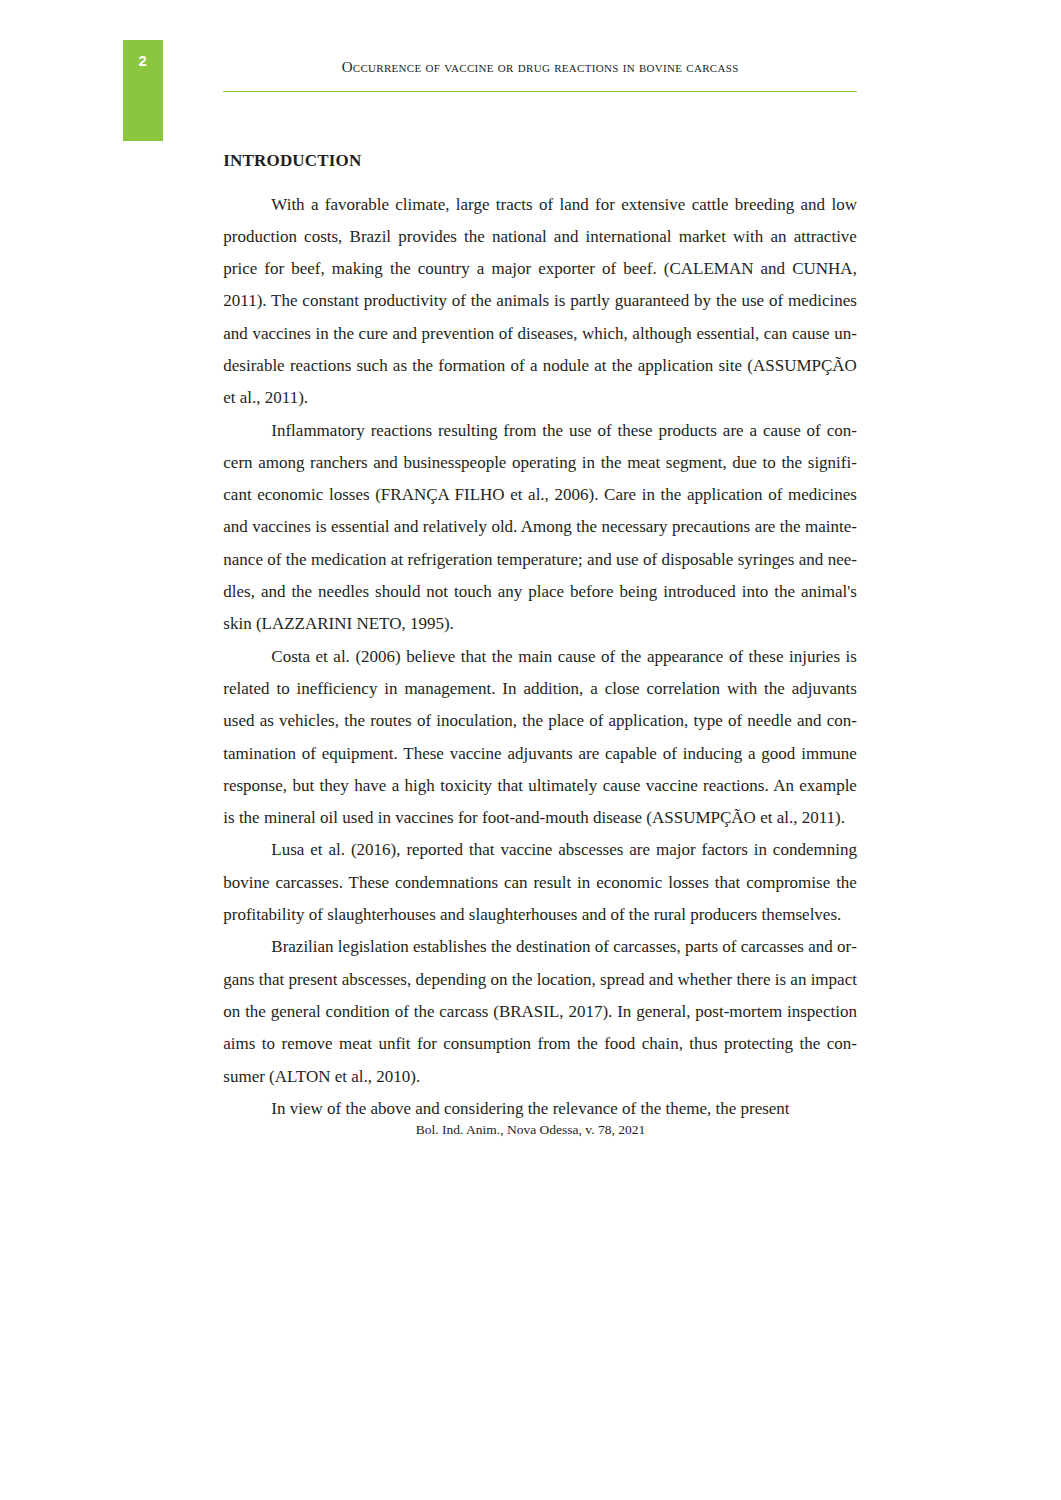2
Occurrence of vaccine or drug reactions in bovine carcass
INTRODUCTION
With a favorable climate, large tracts of land for extensive cattle breeding and low production costs, Brazil provides the national and international market with an attractive price for beef, making the country a major exporter of beef. (CALEMAN and CUNHA, 2011). The constant productivity of the animals is partly guaranteed by the use of medicines and vaccines in the cure and prevention of diseases, which, although essential, can cause undesirable reactions such as the formation of a nodule at the application site (ASSUMPÇÃO et al., 2011).
Inflammatory reactions resulting from the use of these products are a cause of concern among ranchers and businesspeople operating in the meat segment, due to the significant economic losses (FRANÇA FILHO et al., 2006). Care in the application of medicines and vaccines is essential and relatively old. Among the necessary precautions are the maintenance of the medication at refrigeration temperature; and use of disposable syringes and needles, and the needles should not touch any place before being introduced into the animal's skin (LAZZARINI NETO, 1995).
Costa et al. (2006) believe that the main cause of the appearance of these injuries is related to inefficiency in management. In addition, a close correlation with the adjuvants used as vehicles, the routes of inoculation, the place of application, type of needle and contamination of equipment. These vaccine adjuvants are capable of inducing a good immune response, but they have a high toxicity that ultimately cause vaccine reactions. An example is the mineral oil used in vaccines for foot-and-mouth disease (ASSUMPÇÃO et al., 2011).
Lusa et al. (2016), reported that vaccine abscesses are major factors in condemning bovine carcasses. These condemnations can result in economic losses that compromise the profitability of slaughterhouses and slaughterhouses and of the rural producers themselves.
Brazilian legislation establishes the destination of carcasses, parts of carcasses and organs that present abscesses, depending on the location, spread and whether there is an impact on the general condition of the carcass (BRASIL, 2017). In general, post-mortem inspection aims to remove meat unfit for consumption from the food chain, thus protecting the consumer (ALTON et al., 2010).
In view of the above and considering the relevance of the theme, the present
Bol. Ind. Anim., Nova Odessa, v. 78, 2021